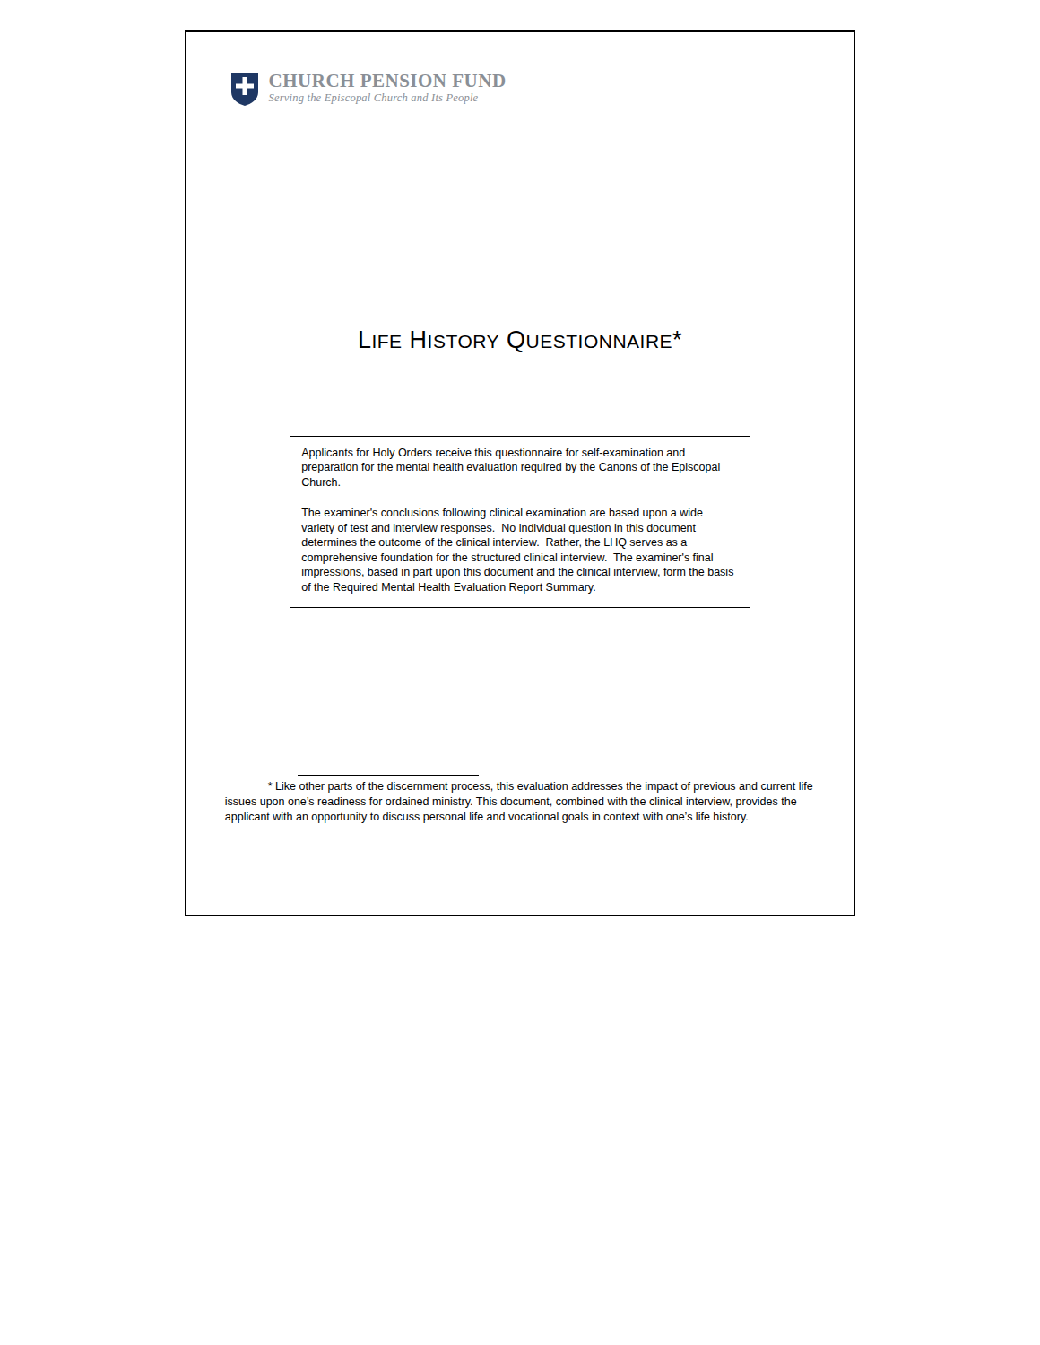CHURCH PENSION FUND
Serving the Episcopal Church and Its People
LIFE HISTORY QUESTIONNAIRE*
Applicants for Holy Orders receive this questionnaire for self-examination and preparation for the mental health evaluation required by the Canons of the Episcopal Church.
The examiner's conclusions following clinical examination are based upon a wide variety of test and interview responses. No individual question in this document determines the outcome of the clinical interview. Rather, the LHQ serves as a comprehensive foundation for the structured clinical interview. The examiner's final impressions, based in part upon this document and the clinical interview, form the basis of the Required Mental Health Evaluation Report Summary.
* Like other parts of the discernment process, this evaluation addresses the impact of previous and current life issues upon one’s readiness for ordained ministry. This document, combined with the clinical interview, provides the applicant with an opportunity to discuss personal life and vocational goals in context with one’s life history.